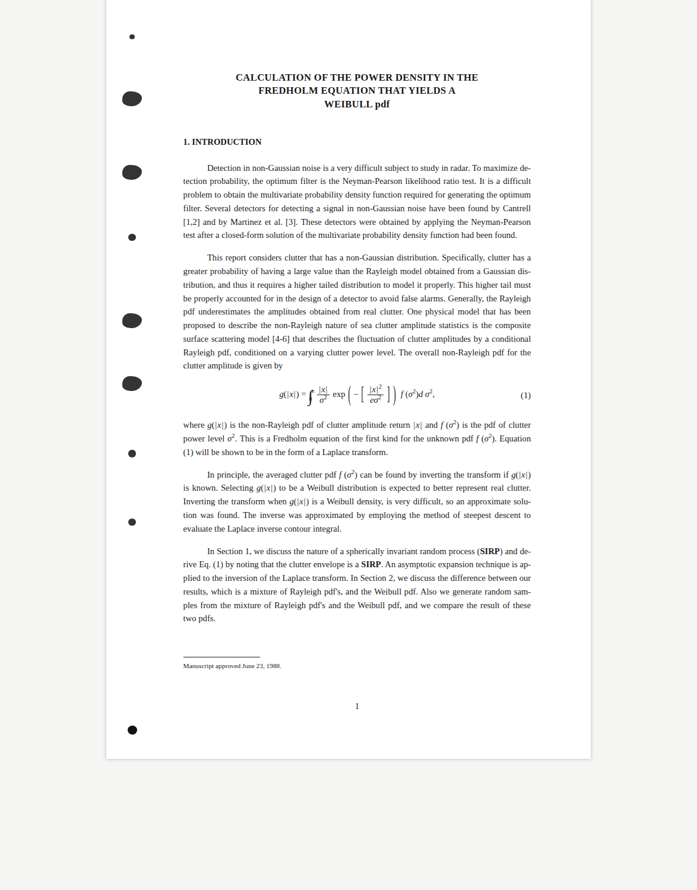Calculation of the Power Density in the
Fredholm Equation that Yields a
Weibull pdf
1. INTRODUCTION
Detection in non-Gaussian noise is a very difficult subject to study in radar. To maximize detection probability, the optimum filter is the Neyman-Pearson likelihood ratio test. It is a difficult problem to obtain the multivariate probability density function required for generating the optimum filter. Several detectors for detecting a signal in non-Gaussian noise have been found by Cantrell [1,2] and by Martinez et al. [3]. These detectors were obtained by applying the Neyman-Pearson test after a closed-form solution of the multivariate probability density function had been found.
This report considers clutter that has a non-Gaussian distribution. Specifically, clutter has a greater probability of having a large value than the Rayleigh model obtained from a Gaussian distribution, and thus it requires a higher tailed distribution to model it properly. This higher tail must be properly accounted for in the design of a detector to avoid false alarms. Generally, the Rayleigh pdf underestimates the amplitudes obtained from real clutter. One physical model that has been proposed to describe the non-Rayleigh nature of sea clutter amplitude statistics is the composite surface scattering model [4-6] that describes the fluctuation of clutter amplitudes by a conditional Rayleigh pdf, conditioned on a varying clutter power level. The overall non-Rayleigh pdf for the clutter amplitude is given by
g(|x|) = ∫∞0 |x|σ2 exp ( − [ |x|2 eσ2 ] ) f (σ2)d σ2,
(1)
where g(|x|) is the non-Rayleigh pdf of clutter amplitude return |x| and f (σ2) is the pdf of clutter power level σ2. This is a Fredholm equation of the first kind for the unknown pdf f (σ2). Equation (1) will be shown to be in the form of a Laplace transform.
In principle, the averaged clutter pdf f (σ2) can be found by inverting the transform if g(|x|) is known. Selecting g(|x|) to be a Weibull distribution is expected to better represent real clutter. Inverting the transform when g(|x|) is a Weibull density, is very difficult, so an approximate solution was found. The inverse was approximated by employing the method of steepest descent to evaluate the Laplace inverse contour integral.
In Section 1, we discuss the nature of a spherically invariant random process (SIRP) and derive Eq. (1) by noting that the clutter envelope is a SIRP. An asymptotic expansion technique is applied to the inversion of the Laplace transform. In Section 2, we discuss the difference between our results, which is a mixture of Rayleigh pdf's, and the Weibull pdf. Also we generate random samples from the mixture of Rayleigh pdf's and the Weibull pdf, and we compare the result of these two pdfs.
Manuscript approved June 23, 1988.
1